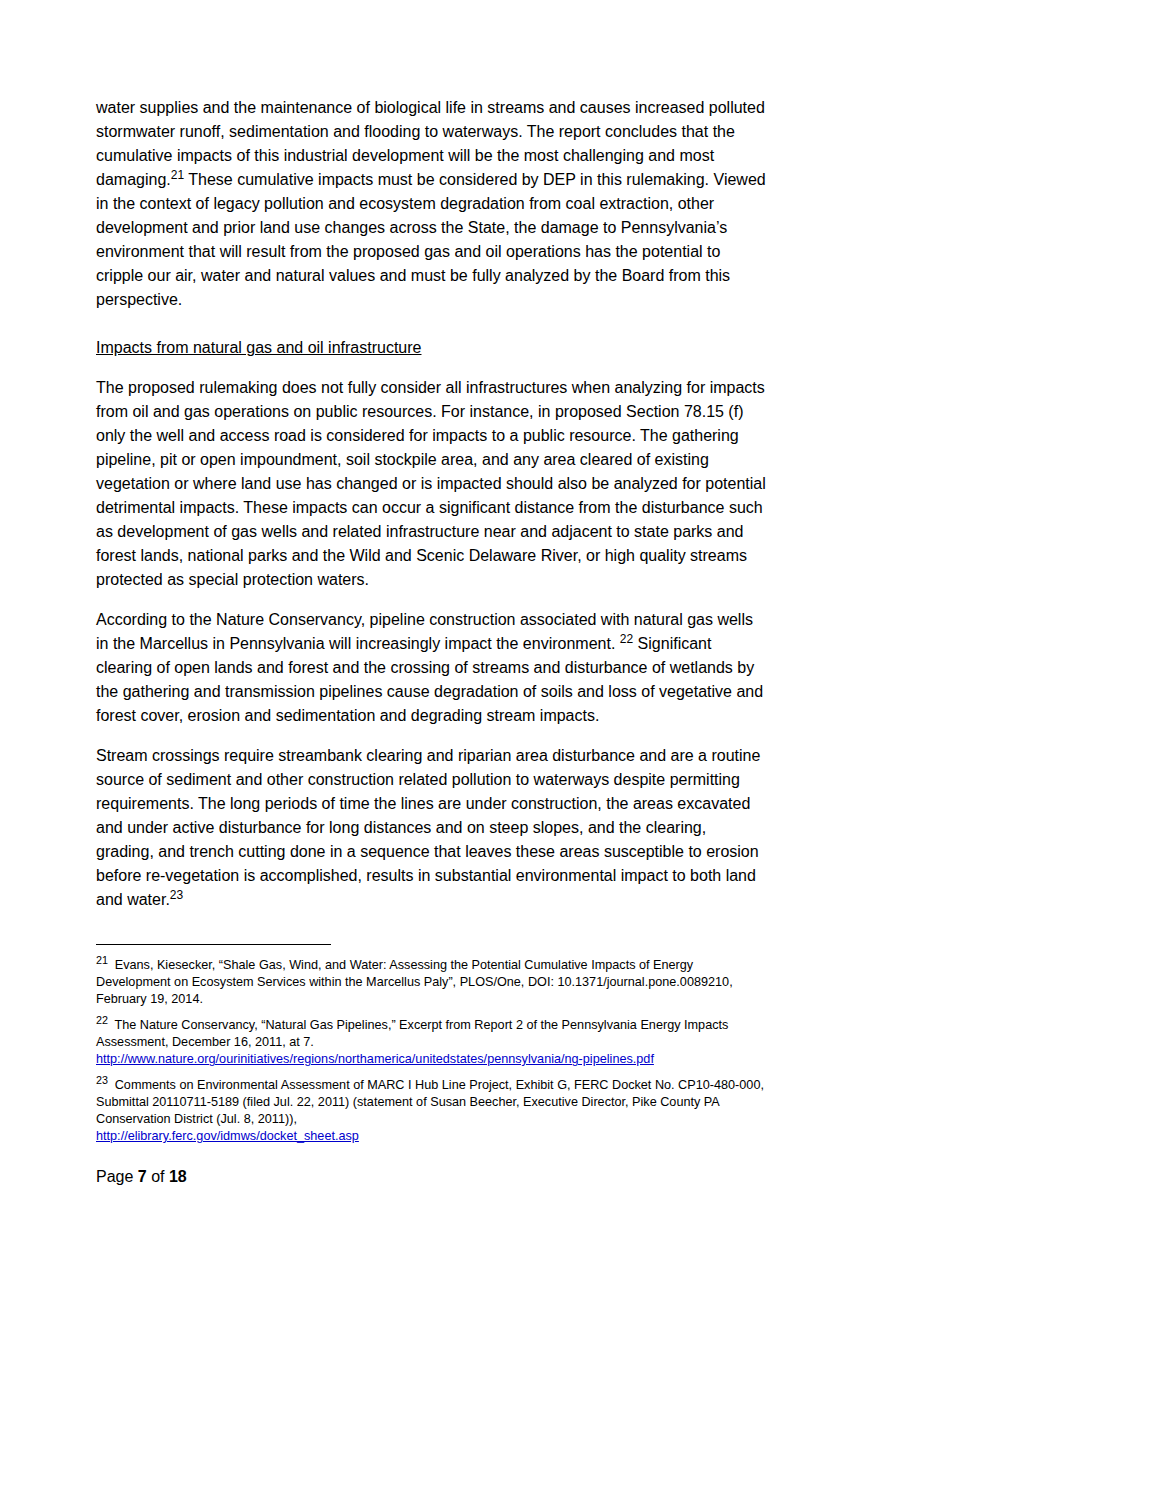water supplies and the maintenance of biological life in streams and causes increased polluted stormwater runoff, sedimentation and flooding to waterways. The report concludes that the cumulative impacts of this industrial development will be the most challenging and most damaging.21 These cumulative impacts must be considered by DEP in this rulemaking. Viewed in the context of legacy pollution and ecosystem degradation from coal extraction, other development and prior land use changes across the State, the damage to Pennsylvania’s environment that will result from the proposed gas and oil operations has the potential to cripple our air, water and natural values and must be fully analyzed by the Board from this perspective.
Impacts from natural gas and oil infrastructure
The proposed rulemaking does not fully consider all infrastructures when analyzing for impacts from oil and gas operations on public resources. For instance, in proposed Section 78.15 (f) only the well and access road is considered for impacts to a public resource. The gathering pipeline, pit or open impoundment, soil stockpile area, and any area cleared of existing vegetation or where land use has changed or is impacted should also be analyzed for potential detrimental impacts. These impacts can occur a significant distance from the disturbance such as development of gas wells and related infrastructure near and adjacent to state parks and forest lands, national parks and the Wild and Scenic Delaware River, or high quality streams protected as special protection waters.
According to the Nature Conservancy, pipeline construction associated with natural gas wells in the Marcellus in Pennsylvania will increasingly impact the environment. 22 Significant clearing of open lands and forest and the crossing of streams and disturbance of wetlands by the gathering and transmission pipelines cause degradation of soils and loss of vegetative and forest cover, erosion and sedimentation and degrading stream impacts.
Stream crossings require streambank clearing and riparian area disturbance and are a routine source of sediment and other construction related pollution to waterways despite permitting requirements. The long periods of time the lines are under construction, the areas excavated and under active disturbance for long distances and on steep slopes, and the clearing, grading, and trench cutting done in a sequence that leaves these areas susceptible to erosion before re-vegetation is accomplished, results in substantial environmental impact to both land and water.23
21 Evans, Kiesecker, “Shale Gas, Wind, and Water: Assessing the Potential Cumulative Impacts of Energy Development on Ecosystem Services within the Marcellus Paly”, PLOS/One, DOI: 10.1371/journal.pone.0089210, February 19, 2014.
22 The Nature Conservancy, “Natural Gas Pipelines,” Excerpt from Report 2 of the Pennsylvania Energy Impacts Assessment, December 16, 2011, at 7.
http://www.nature.org/ourinitiatives/regions/northamerica/unitedstates/pennsylvania/ng-pipelines.pdf
23 Comments on Environmental Assessment of MARC I Hub Line Project, Exhibit G, FERC Docket No. CP10-480-000, Submittal 20110711-5189 (filed Jul. 22, 2011) (statement of Susan Beecher, Executive Director, Pike County PA Conservation District (Jul. 8, 2011)),
http://elibrary.ferc.gov/idmws/docket_sheet.asp
Page 7 of 18